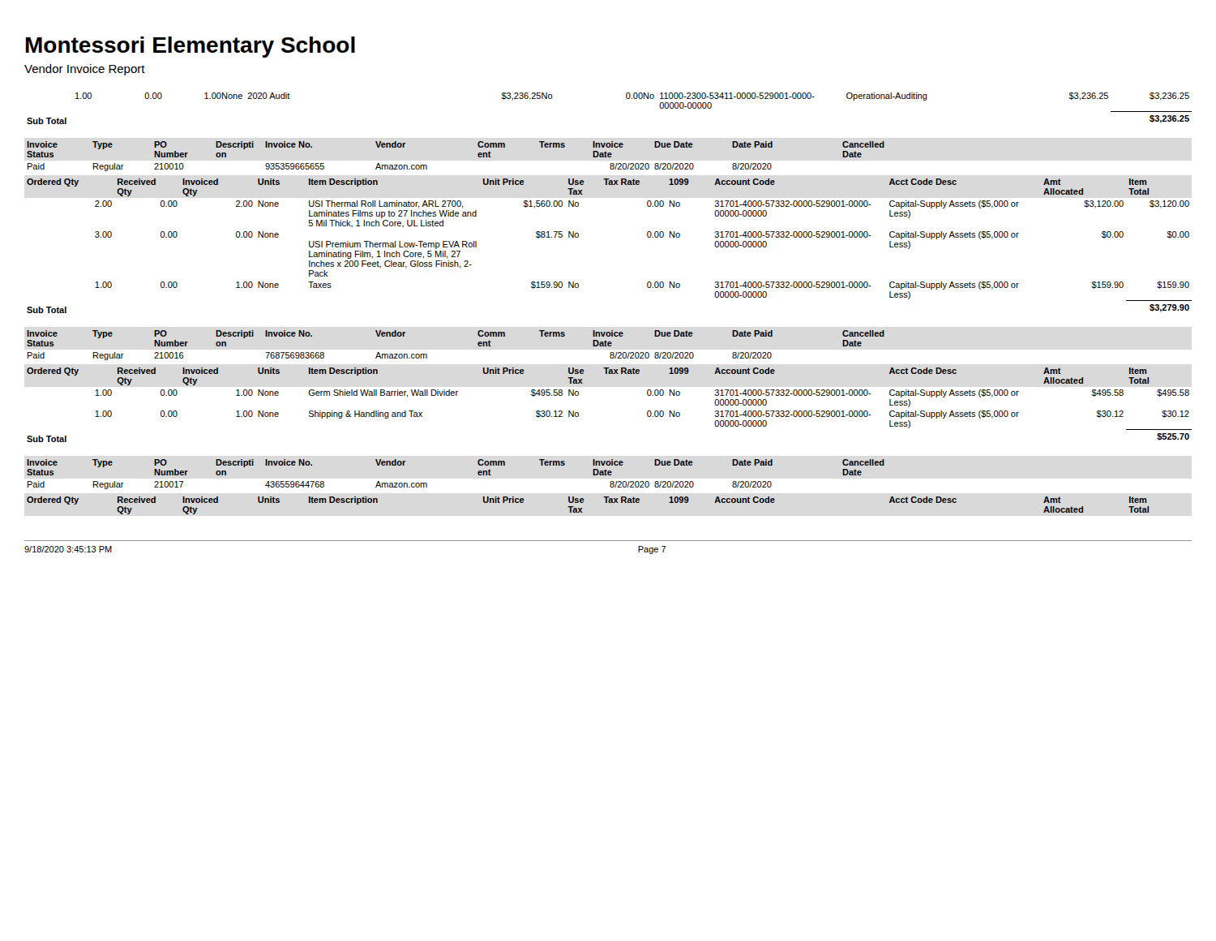Montessori Elementary School
Vendor Invoice Report
| 1.00 | 0.00 | 1.00None | 2020 Audit | $3,236.25No | 0.00No | 11000-2300-53411-0000-529001-0000-00000-00000 | Operational-Auditing | $3,236.25 | $3,236.25 |
| Sub Total | | $3,236.25 |
| Invoice Status | Type | PO Number | Descripti on | Invoice No. | Vendor | Comm ent | Terms | Invoice Date | Due Date | Date Paid | Cancelled Date | |
| Paid | Regular | 210010 | | 935359665655 | Amazon.com | | | 8/20/2020 | 8/20/2020 | 8/20/2020 | | |
| Ordered Qty | Received Qty | Invoiced Qty | Units | Item Description | Unit Price | Use Tax | Tax Rate | 1099 | Account Code | Acct Code Desc | Amt Allocated | Item Total |
| 2.00 | 0.00 | 2.00 | None | USI Thermal Roll Laminator, ARL 2700, Laminates Films up to 27 Inches Wide and 5 Mil Thick, 1 Inch Core, UL Listed | $1,560.00 | No | 0.00 | No | 31701-4000-57332-0000-529001-0000-00000-00000 | Capital-Supply Assets ($5,000 or Less) | $3,120.00 | $3,120.00 |
| 3.00 | 0.00 | 0.00 | None | USI Premium Thermal Low-Temp EVA Roll Laminating Film, 1 Inch Core, 5 Mil, 27 Inches x 200 Feet, Clear, Gloss Finish, 2-Pack | $81.75 | No | 0.00 | No | 31701-4000-57332-0000-529001-0000-00000-00000 | Capital-Supply Assets ($5,000 or Less) | $0.00 | $0.00 |
| 1.00 | 0.00 | 1.00 | None | Taxes | $159.90 | No | 0.00 | No | 31701-4000-57332-0000-529001-0000-00000-00000 | Capital-Supply Assets ($5,000 or Less) | $159.90 | $159.90 |
| Sub Total | | $3,279.90 |
| Invoice Status | Type | PO Number | Descripti on | Invoice No. | Vendor | Comm ent | Terms | Invoice Date | Due Date | Date Paid | Cancelled Date | |
| Paid | Regular | 210016 | | 768756983668 | Amazon.com | | | 8/20/2020 | 8/20/2020 | 8/20/2020 | | |
| Ordered Qty | Received Qty | Invoiced Qty | Units | Item Description | Unit Price | Use Tax | Tax Rate | 1099 | Account Code | Acct Code Desc | Amt Allocated | Item Total |
| 1.00 | 0.00 | 1.00 | None | Germ Shield Wall Barrier, Wall Divider | $495.58 | No | 0.00 | No | 31701-4000-57332-0000-529001-0000-00000-00000 | Capital-Supply Assets ($5,000 or Less) | $495.58 | $495.58 |
| 1.00 | 0.00 | 1.00 | None | Shipping & Handling and Tax | $30.12 | No | 0.00 | No | 31701-4000-57332-0000-529001-0000-00000-00000 | Capital-Supply Assets ($5,000 or Less) | $30.12 | $30.12 |
| Sub Total | | $525.70 |
| Invoice Status | Type | PO Number | Descripti on | Invoice No. | Vendor | Comm ent | Terms | Invoice Date | Due Date | Date Paid | Cancelled Date | |
| Paid | Regular | 210017 | | 436559644768 | Amazon.com | | | 8/20/2020 | 8/20/2020 | 8/20/2020 | | |
| Ordered Qty | Received Qty | Invoiced Qty | Units | Item Description | Unit Price | Use Tax | Tax Rate | 1099 | Account Code | Acct Code Desc | Amt Allocated | Item Total |
9/18/2020 3:45:13 PM
Page 7